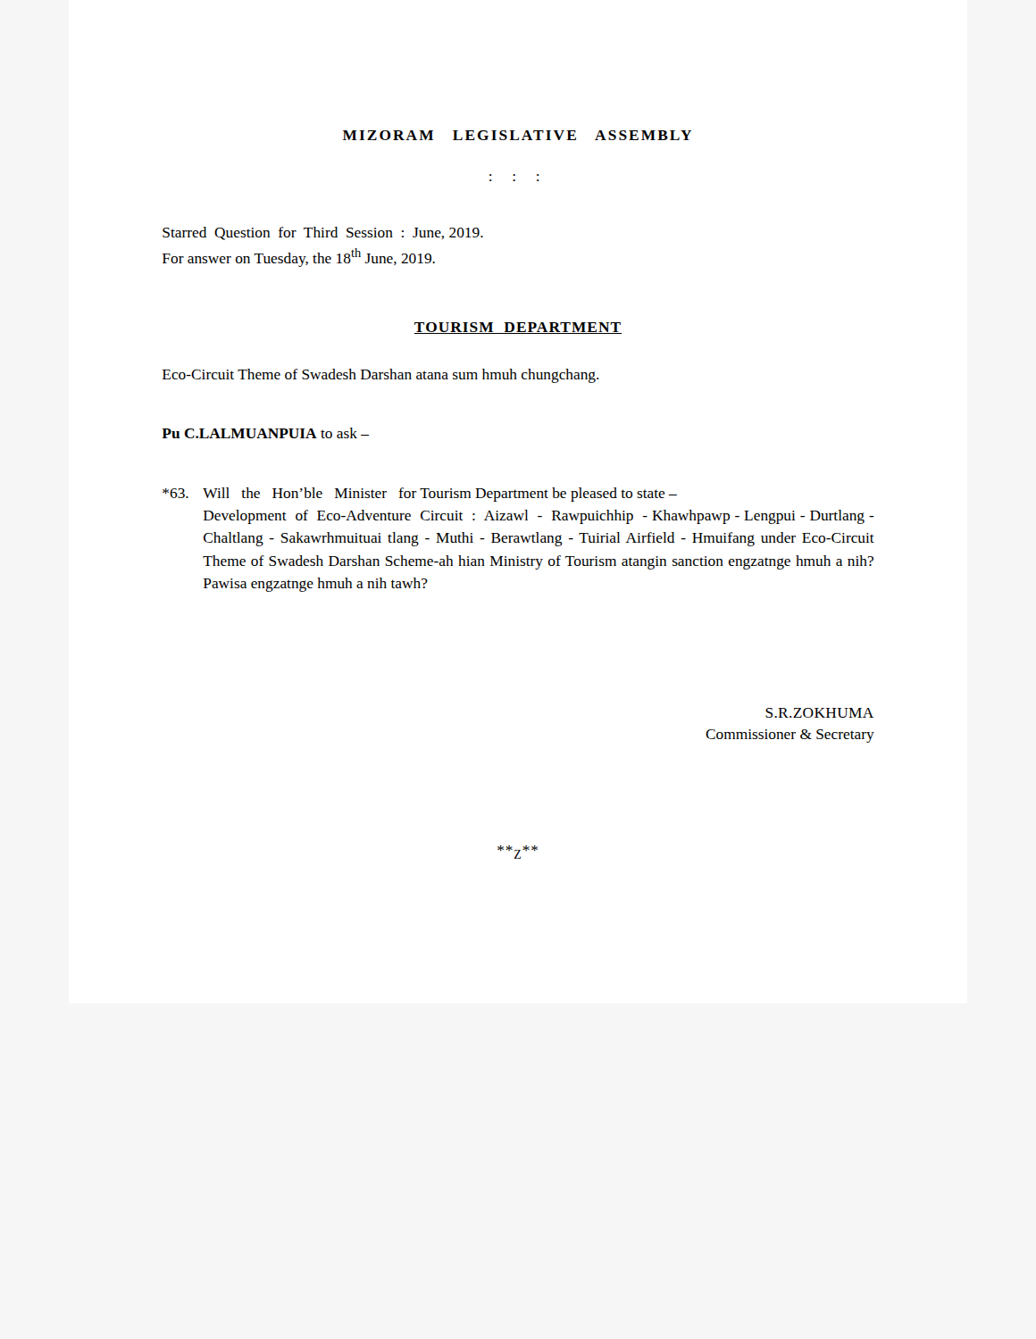MIZORAM LEGISLATIVE ASSEMBLY
: : :
Starred Question for Third Session : June, 2019.
For answer on Tuesday, the 18th June, 2019.
TOURISM DEPARTMENT
Eco-Circuit Theme of Swadesh Darshan atana sum hmuh chungchang.
Pu C.LALMUANPUIA to ask –
*63.
Will the Hon’ble Minister for Tourism Department be pleased to state –
Development of Eco-Adventure Circuit : Aizawl - Rawpuichhip - Khawhpawp - Lengpui - Durtlang - Chaltlang - Sakawrhmuituai tlang - Muthi - Berawtlang - Tuirial Airfield - Hmuifang under Eco-Circuit Theme of Swadesh Darshan Scheme-ah hian Ministry of Tourism atangin sanction engzatnge hmuh a nih? Pawisa engzatnge hmuh a nih tawh?
S.R.ZOKHUMA
Commissioner & Secretary
**Z**